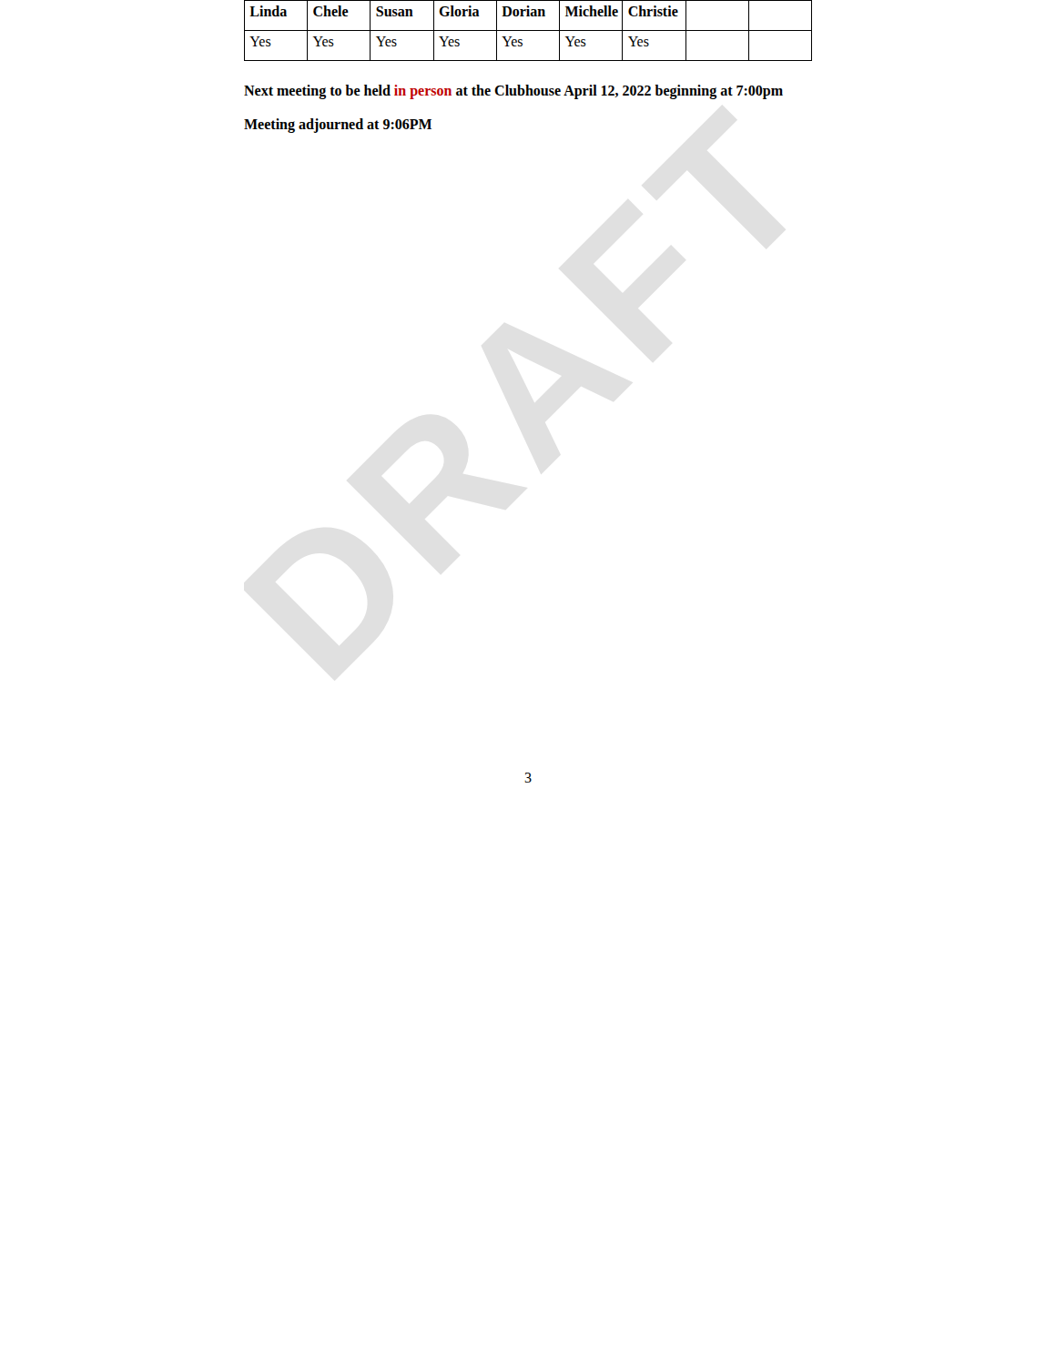DRAFT
| Linda | Chele | Susan | Gloria | Dorian | Michelle | Christie | | |
| --- | --- | --- | --- | --- | --- | --- | --- | --- |
| Yes | Yes | Yes | Yes | Yes | Yes | Yes | | |
Next meeting to be held in person at the Clubhouse April 12, 2022 beginning at 7:00pm
Meeting adjourned at 9:06PM
3